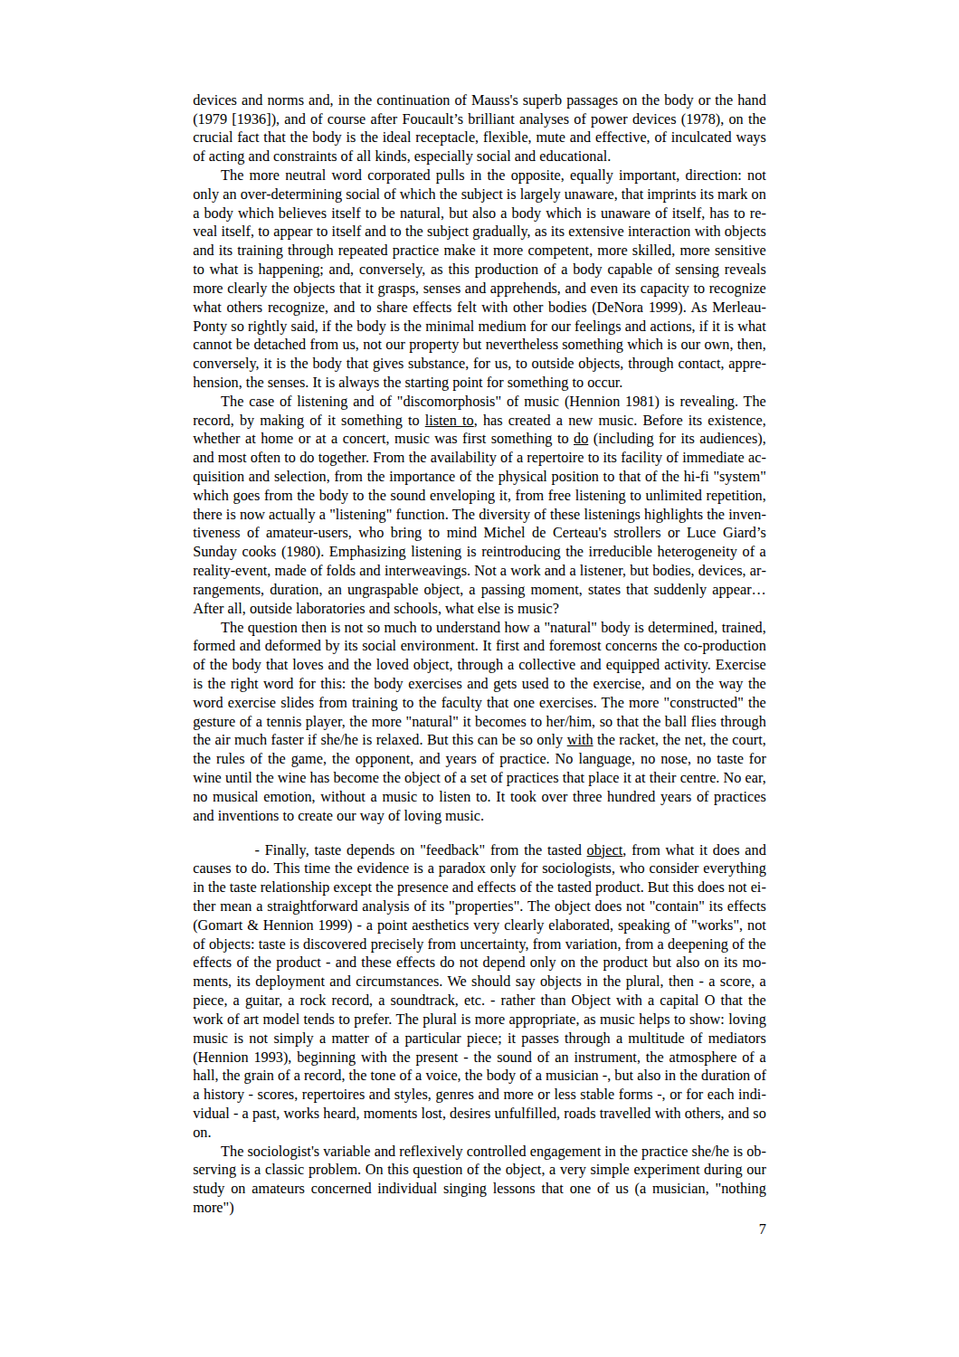devices and norms and, in the continuation of Mauss's superb passages on the body or the hand (1979 [1936]), and of course after Foucault’s brilliant analyses of power devices (1978), on the crucial fact that the body is the ideal receptacle, flexible, mute and effective, of inculcated ways of acting and constraints of all kinds, especially social and educational.
The more neutral word corporated pulls in the opposite, equally important, direction: not only an over-determining social of which the subject is largely unaware, that imprints its mark on a body which believes itself to be natural, but also a body which is unaware of itself, has to reveal itself, to appear to itself and to the subject gradually, as its extensive interaction with objects and its training through repeated practice make it more competent, more skilled, more sensitive to what is happening; and, conversely, as this production of a body capable of sensing reveals more clearly the objects that it grasps, senses and apprehends, and even its capacity to recognize what others recognize, and to share effects felt with other bodies (DeNora 1999). As Merleau-Ponty so rightly said, if the body is the minimal medium for our feelings and actions, if it is what cannot be detached from us, not our property but nevertheless something which is our own, then, conversely, it is the body that gives substance, for us, to outside objects, through contact, apprehension, the senses. It is always the starting point for something to occur.
The case of listening and of "discomorphosis" of music (Hennion 1981) is revealing. The record, by making of it something to listen to, has created a new music. Before its existence, whether at home or at a concert, music was first something to do (including for its audiences), and most often to do together. From the availability of a repertoire to its facility of immediate acquisition and selection, from the importance of the physical position to that of the hi-fi "system" which goes from the body to the sound enveloping it, from free listening to unlimited repetition, there is now actually a "listening" function. The diversity of these listenings highlights the inventiveness of amateur-users, who bring to mind Michel de Certeau's strollers or Luce Giard’s Sunday cooks (1980). Emphasizing listening is reintroducing the irreducible heterogeneity of a reality-event, made of folds and interweavings. Not a work and a listener, but bodies, devices, arrangements, duration, an ungraspable object, a passing moment, states that suddenly appear… After all, outside laboratories and schools, what else is music?
The question then is not so much to understand how a "natural" body is determined, trained, formed and deformed by its social environment. It first and foremost concerns the co-production of the body that loves and the loved object, through a collective and equipped activity. Exercise is the right word for this: the body exercises and gets used to the exercise, and on the way the word exercise slides from training to the faculty that one exercises. The more "constructed" the gesture of a tennis player, the more "natural" it becomes to her/him, so that the ball flies through the air much faster if she/he is relaxed. But this can be so only with the racket, the net, the court, the rules of the game, the opponent, and years of practice. No language, no nose, no taste for wine until the wine has become the object of a set of practices that place it at their centre. No ear, no musical emotion, without a music to listen to. It took over three hundred years of practices and inventions to create our way of loving music.
- Finally, taste depends on "feedback" from the tasted object, from what it does and causes to do. This time the evidence is a paradox only for sociologists, who consider everything in the taste relationship except the presence and effects of the tasted product. But this does not either mean a straightforward analysis of its "properties". The object does not "contain" its effects (Gomart & Hennion 1999) - a point aesthetics very clearly elaborated, speaking of "works", not of objects: taste is discovered precisely from uncertainty, from variation, from a deepening of the effects of the product - and these effects do not depend only on the product but also on its moments, its deployment and circumstances. We should say objects in the plural, then - a score, a piece, a guitar, a rock record, a soundtrack, etc. - rather than Object with a capital O that the work of art model tends to prefer. The plural is more appropriate, as music helps to show: loving music is not simply a matter of a particular piece; it passes through a multitude of mediators (Hennion 1993), beginning with the present - the sound of an instrument, the atmosphere of a hall, the grain of a record, the tone of a voice, the body of a musician -, but also in the duration of a history - scores, repertoires and styles, genres and more or less stable forms -, or for each individual - a past, works heard, moments lost, desires unfulfilled, roads travelled with others, and so on.
The sociologist's variable and reflexively controlled engagement in the practice she/he is observing is a classic problem. On this question of the object, a very simple experiment during our study on amateurs concerned individual singing lessons that one of us (a musician, "nothing more")
7